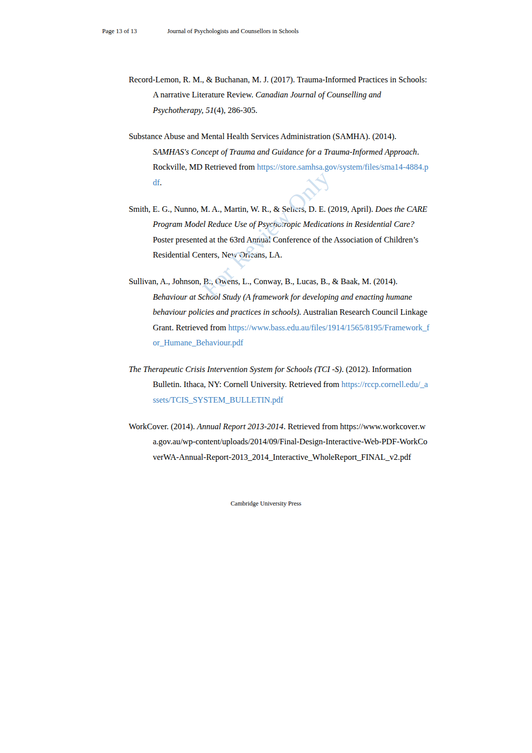Page 13 of 13 Journal of Psychologists and Counsellors in Schools
For Review Only
Record-Lemon, R. M., & Buchanan, M. J. (2017). Trauma-Informed Practices in Schools: A narrative Literature Review. Canadian Journal of Counselling and Psychotherapy, 51(4), 286-305.
Substance Abuse and Mental Health Services Administration (SAMHA). (2014). SAMHAS's Concept of Trauma and Guidance for a Trauma-Informed Approach. Rockville, MD Retrieved from https://store.samhsa.gov/system/files/sma14-4884.pdf.
Smith, E. G., Nunno, M. A., Martin, W. R., & Sellers, D. E. (2019, April). Does the CARE Program Model Reduce Use of Psychotropic Medications in Residential Care? Poster presented at the 63rd Annual Conference of the Association of Children’s Residential Centers, New Orleans, LA.
Sullivan, A., Johnson, B., Owens, L., Conway, B., Lucas, B., & Baak, M. (2014). Behaviour at School Study (A framework for developing and enacting humane behaviour policies and practices in schools). Australian Research Council Linkage Grant. Retrieved from https://www.bass.edu.au/files/1914/1565/8195/Framework_for_Humane_Behaviour.pdf
The Therapeutic Crisis Intervention System for Schools (TCI -S). (2012). Information Bulletin. Ithaca, NY: Cornell University. Retrieved from https://rccp.cornell.edu/_assets/TCIS_SYSTEM_BULLETIN.pdf
WorkCover. (2014). Annual Report 2013-2014. Retrieved from https://www.workcover.wa.gov.au/wp-content/uploads/2014/09/Final-Design-Interactive-Web-PDF-WorkCoverWA-Annual-Report-2013_2014_Interactive_WholeReport_FINAL_v2.pdf
Cambridge University Press